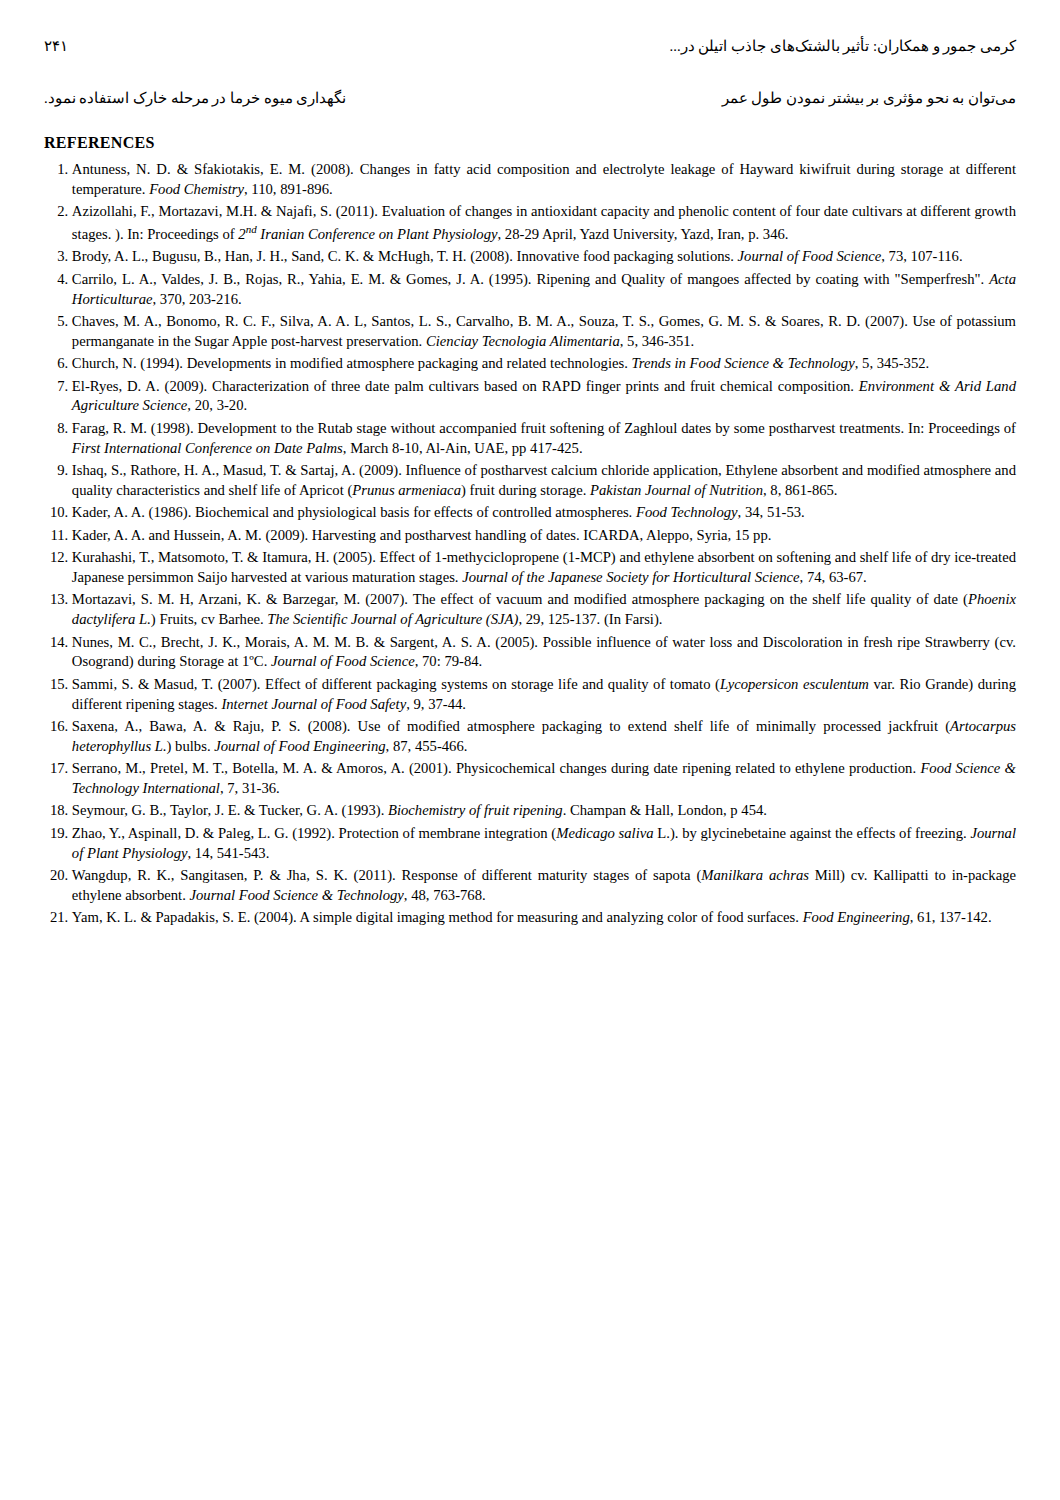کرمی جمور و همکاران: تأثیر بالشتک‌های جاذب اتیلن در... ۲۴۱
می‌توان به نحو مؤثری بر بیشتر نمودن طول عمر نگهداری میوه خرما در مرحله خارک استفاده نمود.
REFERENCES
Antuness, N. D. & Sfakiotakis, E. M. (2008). Changes in fatty acid composition and electrolyte leakage of Hayward kiwifruit during storage at different temperature. Food Chemistry, 110, 891-896.
Azizollahi, F., Mortazavi, M.H. & Najafi, S. (2011). Evaluation of changes in antioxidant capacity and phenolic content of four date cultivars at different growth stages. ). In: Proceedings of 2nd Iranian Conference on Plant Physiology, 28-29 April, Yazd University, Yazd, Iran, p. 346.
Brody, A. L., Bugusu, B., Han, J. H., Sand, C. K. & McHugh, T. H. (2008). Innovative food packaging solutions. Journal of Food Science, 73, 107-116.
Carrilo, L. A., Valdes, J. B., Rojas, R., Yahia, E. M. & Gomes, J. A. (1995). Ripening and Quality of mangoes affected by coating with "Semperfresh". Acta Horticulturae, 370, 203-216.
Chaves, M. A., Bonomo, R. C. F., Silva, A. A. L, Santos, L. S., Carvalho, B. M. A., Souza, T. S., Gomes, G. M. S. & Soares, R. D. (2007). Use of potassium permanganate in the Sugar Apple post-harvest preservation. Cienciay Tecnologia Alimentaria, 5, 346-351.
Church, N. (1994). Developments in modified atmosphere packaging and related technologies. Trends in Food Science & Technology, 5, 345-352.
El-Ryes, D. A. (2009). Characterization of three date palm cultivars based on RAPD finger prints and fruit chemical composition. Environment & Arid Land Agriculture Science, 20, 3-20.
Farag, R. M. (1998). Development to the Rutab stage without accompanied fruit softening of Zaghloul dates by some postharvest treatments. In: Proceedings of First International Conference on Date Palms, March 8-10, Al-Ain, UAE, pp 417-425.
Ishaq, S., Rathore, H. A., Masud, T. & Sartaj, A. (2009). Influence of postharvest calcium chloride application, Ethylene absorbent and modified atmosphere and quality characteristics and shelf life of Apricot (Prunus armeniaca) fruit during storage. Pakistan Journal of Nutrition, 8, 861-865.
Kader, A. A. (1986). Biochemical and physiological basis for effects of controlled atmospheres. Food Technology, 34, 51-53.
Kader, A. A. and Hussein, A. M. (2009). Harvesting and postharvest handling of dates. ICARDA, Aleppo, Syria, 15 pp.
Kurahashi, T., Matsomoto, T. & Itamura, H. (2005). Effect of 1-methyciclopropene (1-MCP) and ethylene absorbent on softening and shelf life of dry ice-treated Japanese persimmon Saijo harvested at various maturation stages. Journal of the Japanese Society for Horticultural Science, 74, 63-67.
Mortazavi, S. M. H, Arzani, K. & Barzegar, M. (2007). The effect of vacuum and modified atmosphere packaging on the shelf life quality of date (Phoenix dactylifera L.) Fruits, cv Barhee. The Scientific Journal of Agriculture (SJA), 29, 125-137. (In Farsi).
Nunes, M. C., Brecht, J. K., Morais, A. M. M. B. & Sargent, A. S. A. (2005). Possible influence of water loss and Discoloration in fresh ripe Strawberry (cv. Osogrand) during Storage at 1ºC. Journal of Food Science, 70: 79-84.
Sammi, S. & Masud, T. (2007). Effect of different packaging systems on storage life and quality of tomato (Lycopersicon esculentum var. Rio Grande) during different ripening stages. Internet Journal of Food Safety, 9, 37-44.
Saxena, A., Bawa, A. & Raju, P. S. (2008). Use of modified atmosphere packaging to extend shelf life of minimally processed jackfruit (Artocarpus heterophyllus L.) bulbs. Journal of Food Engineering, 87, 455-466.
Serrano, M., Pretel, M. T., Botella, M. A. & Amoros, A. (2001). Physicochemical changes during date ripening related to ethylene production. Food Science & Technology International, 7, 31-36.
Seymour, G. B., Taylor, J. E. & Tucker, G. A. (1993). Biochemistry of fruit ripening. Champan & Hall, London, p 454.
Zhao, Y., Aspinall, D. & Paleg, L. G. (1992). Protection of membrane integration (Medicago saliva L.). by glycinebetaine against the effects of freezing. Journal of Plant Physiology, 14, 541-543.
Wangdup, R. K., Sangitasen, P. & Jha, S. K. (2011). Response of different maturity stages of sapota (Manilkara achras Mill) cv. Kallipatti to in-package ethylene absorbent. Journal Food Science & Technology, 48, 763-768.
Yam, K. L. & Papadakis, S. E. (2004). A simple digital imaging method for measuring and analyzing color of food surfaces. Food Engineering, 61, 137-142.